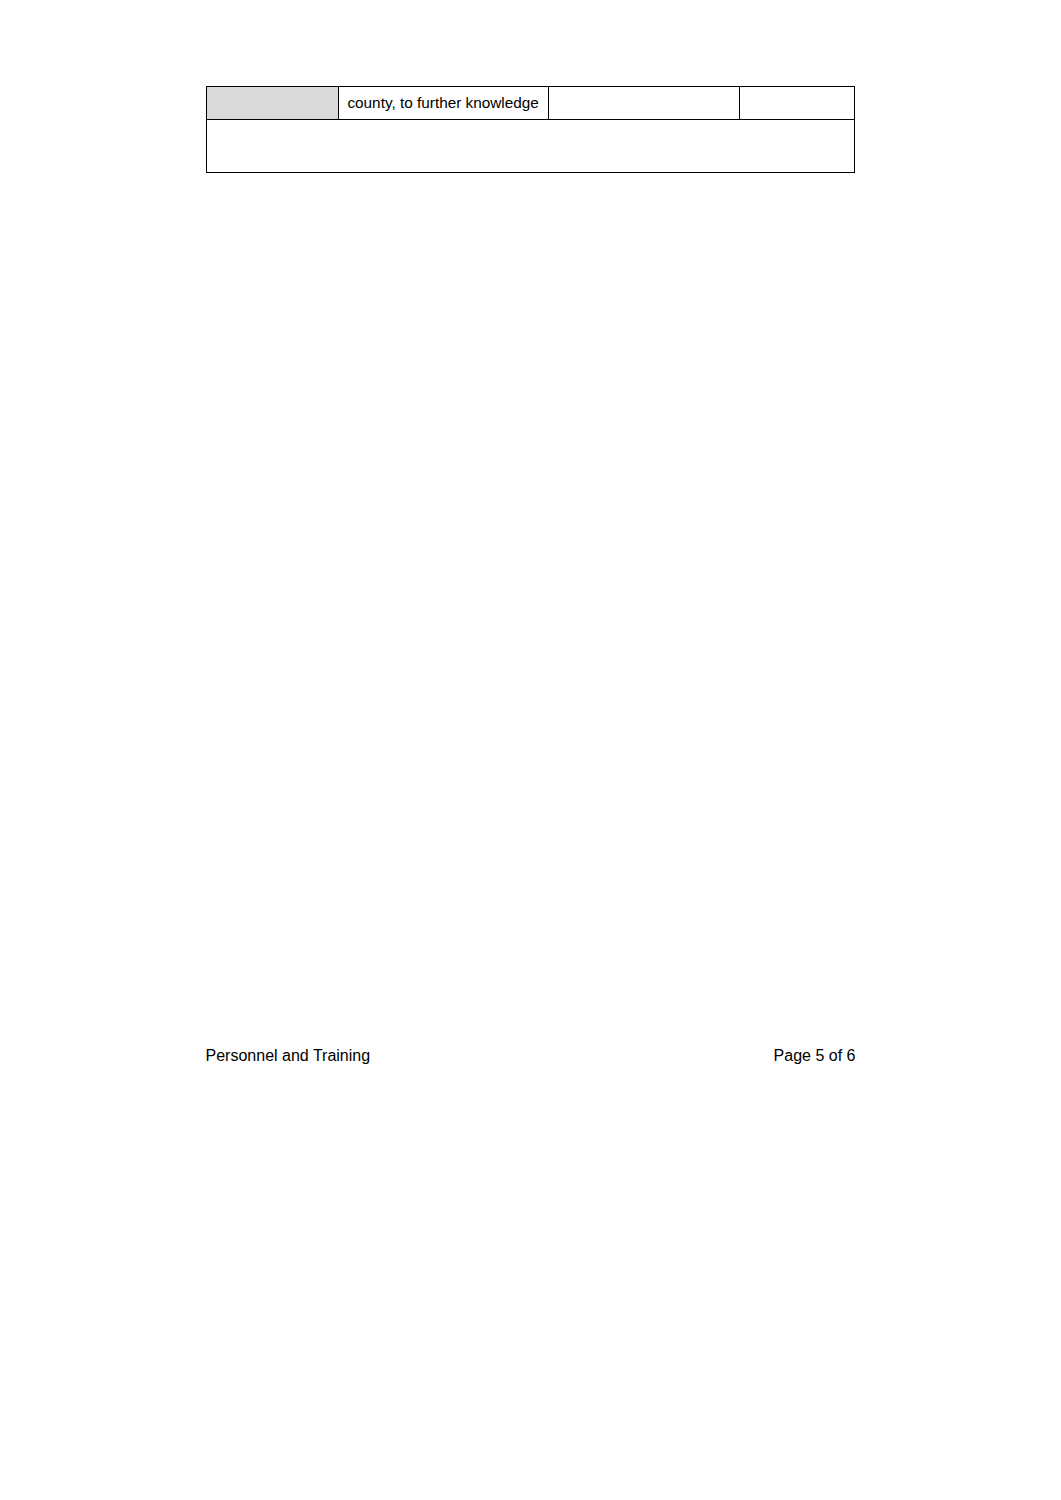| | county, to further knowledge | | |
Personnel and Training
Page 5 of 6